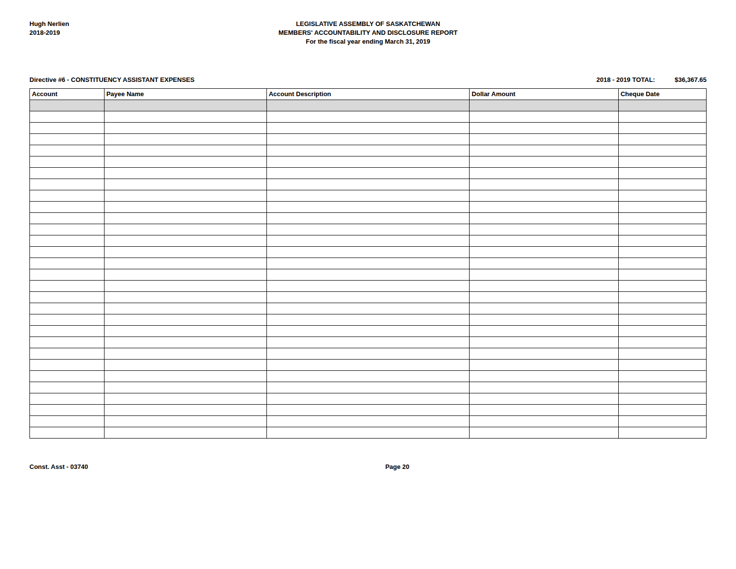Hugh Nerlien
2018-2019
LEGISLATIVE ASSEMBLY OF SASKATCHEWAN
MEMBERS' ACCOUNTABILITY AND DISCLOSURE REPORT
For the fiscal year ending March 31, 2019
Directive #6 - CONSTITUENCY ASSISTANT EXPENSES
2018 - 2019 TOTAL: $36,367.65
| Account | Payee Name | Account Description | Dollar Amount | Cheque Date |
| --- | --- | --- | --- | --- |
Const. Asst - 03740
Page 20